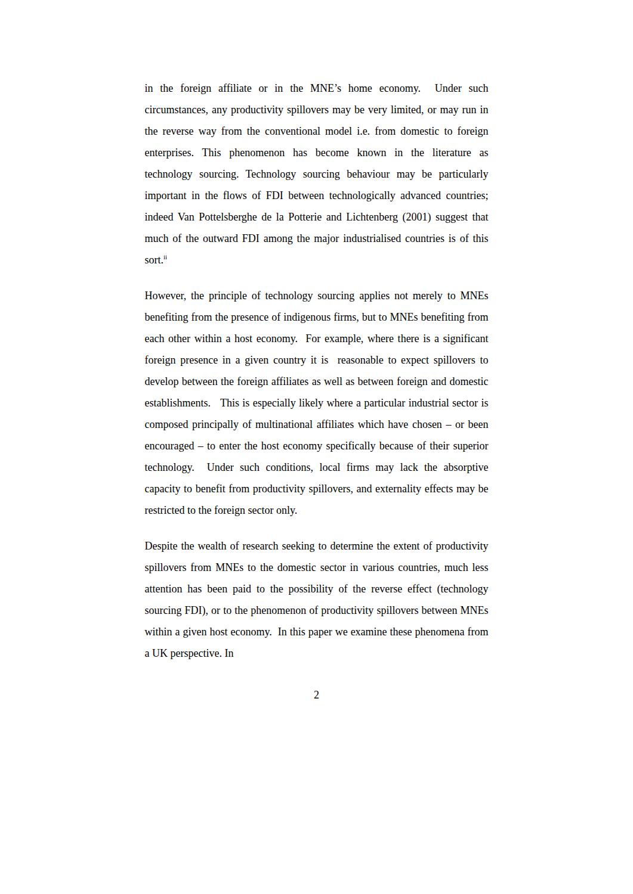in the foreign affiliate or in the MNE’s home economy. Under such circumstances, any productivity spillovers may be very limited, or may run in the reverse way from the conventional model i.e. from domestic to foreign enterprises. This phenomenon has become known in the literature as technology sourcing. Technology sourcing behaviour may be particularly important in the flows of FDI between technologically advanced countries; indeed Van Pottelsberghe de la Potterie and Lichtenberg (2001) suggest that much of the outward FDI among the major industrialised countries is of this sort.ii
However, the principle of technology sourcing applies not merely to MNEs benefiting from the presence of indigenous firms, but to MNEs benefiting from each other within a host economy. For example, where there is a significant foreign presence in a given country it is reasonable to expect spillovers to develop between the foreign affiliates as well as between foreign and domestic establishments. This is especially likely where a particular industrial sector is composed principally of multinational affiliates which have chosen – or been encouraged – to enter the host economy specifically because of their superior technology. Under such conditions, local firms may lack the absorptive capacity to benefit from productivity spillovers, and externality effects may be restricted to the foreign sector only.
Despite the wealth of research seeking to determine the extent of productivity spillovers from MNEs to the domestic sector in various countries, much less attention has been paid to the possibility of the reverse effect (technology sourcing FDI), or to the phenomenon of productivity spillovers between MNEs within a given host economy. In this paper we examine these phenomena from a UK perspective. In
2